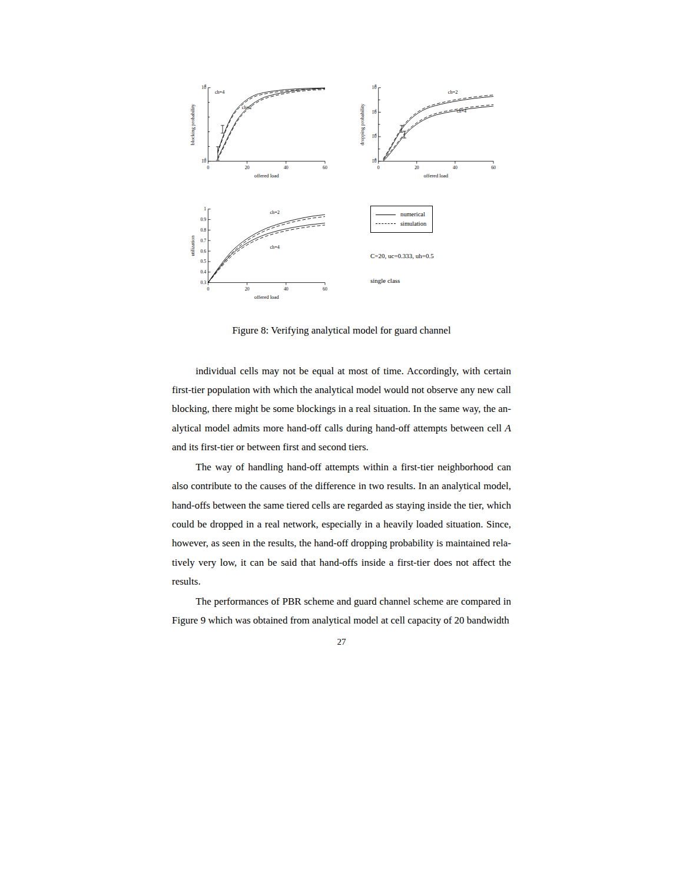10 0 10 −5 0 20 40 60 offered load blocking probability ch=4 ch=2
10 0 10 −2 10 −4 10 −6 0 20 40 60 offered load dropping probability ch=2 ch=4
1 0.9 0.8 0.7 0.6 0.5 0.4 0.3 0 20 40 60 offered load utilization ch=2 ch=4
numerical
simulation
C=20, uc=0.333, uh=0.5
single class
Figure 8: Verifying analytical model for guard channel
individual cells may not be equal at most of time. Accordingly, with certain first-tier population with which the analytical model would not observe any new call blocking, there might be some blockings in a real situation. In the same way, the analytical model admits more hand-off calls during hand-off attempts between cell A and its first-tier or between first and second tiers.
The way of handling hand-off attempts within a first-tier neighborhood can also contribute to the causes of the difference in two results. In an analytical model, hand-offs between the same tiered cells are regarded as staying inside the tier, which could be dropped in a real network, especially in a heavily loaded situation. Since, however, as seen in the results, the hand-off dropping probability is maintained relatively very low, it can be said that hand-offs inside a first-tier does not affect the results.
The performances of PBR scheme and guard channel scheme are compared in Figure 9 which was obtained from analytical model at cell capacity of 20 bandwidth
27